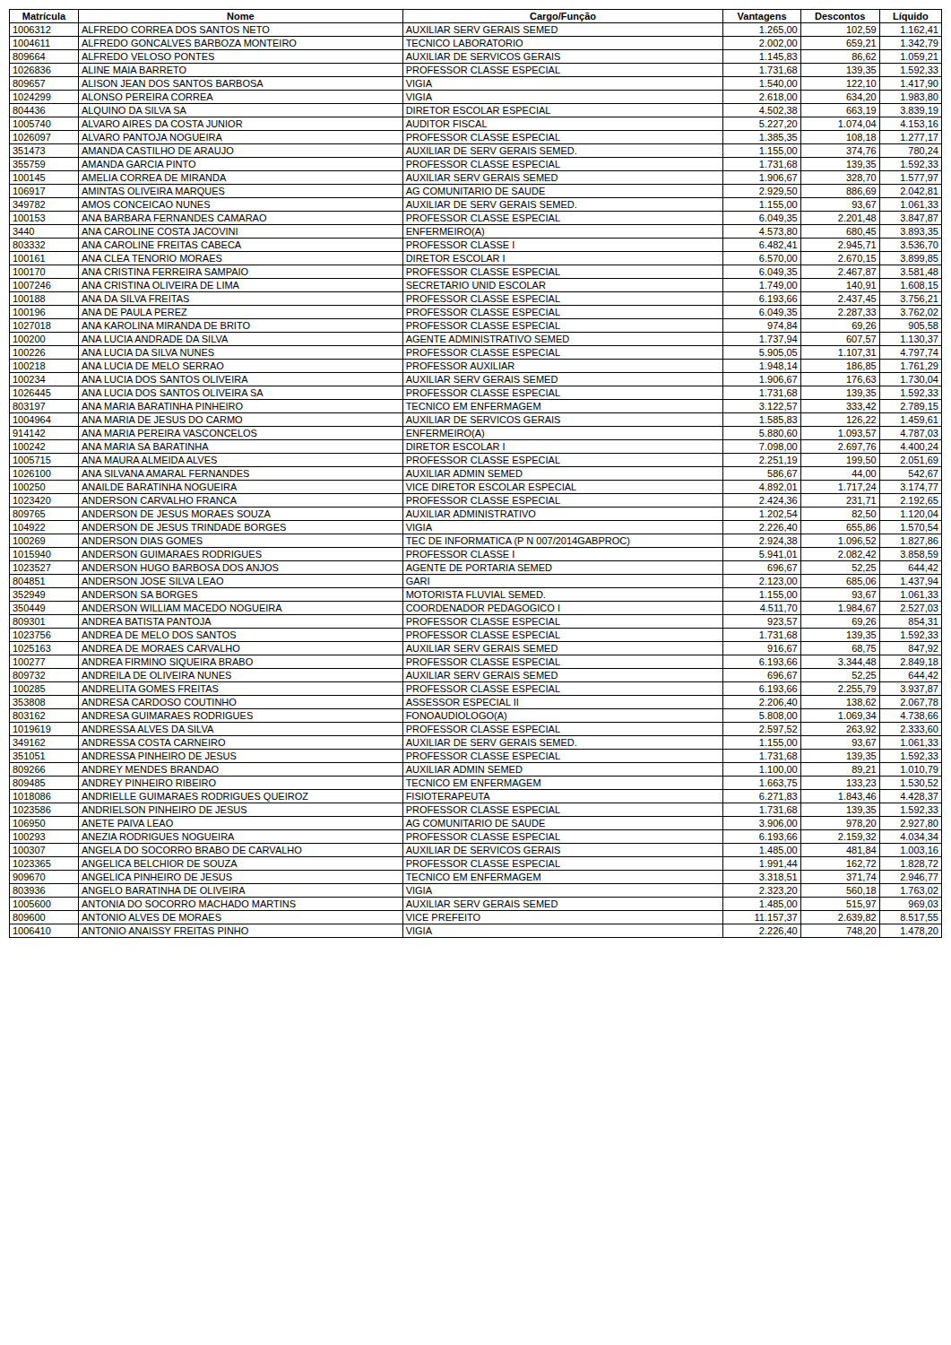| Matrícula | Nome | Cargo/Função | Vantagens | Descontos | Líquido |
| --- | --- | --- | --- | --- | --- |
| 1006312 | ALFREDO CORREA DOS SANTOS NETO | AUXILIAR SERV GERAIS SEMED | 1.265,00 | 102,59 | 1.162,41 |
| 1004611 | ALFREDO GONCALVES BARBOZA MONTEIRO | TECNICO LABORATORIO | 2.002,00 | 659,21 | 1.342,79 |
| 809664 | ALFREDO VELOSO PONTES | AUXILIAR DE SERVICOS GERAIS | 1.145,83 | 86,62 | 1.059,21 |
| 1026836 | ALINE MAIA BARRETO | PROFESSOR CLASSE ESPECIAL | 1.731,68 | 139,35 | 1.592,33 |
| 809657 | ALISON JEAN DOS SANTOS BARBOSA | VIGIA | 1.540,00 | 122,10 | 1.417,90 |
| 1024299 | ALONSO PEREIRA CORREA | VIGIA | 2.618,00 | 634,20 | 1.983,80 |
| 804436 | ALQUINO DA SILVA SA | DIRETOR ESCOLAR ESPECIAL | 4.502,38 | 663,19 | 3.839,19 |
| 1005740 | ALVARO AIRES DA COSTA JUNIOR | AUDITOR FISCAL | 5.227,20 | 1.074,04 | 4.153,16 |
| 1026097 | ALVARO PANTOJA NOGUEIRA | PROFESSOR CLASSE ESPECIAL | 1.385,35 | 108,18 | 1.277,17 |
| 351473 | AMANDA CASTILHO DE ARAUJO | AUXILIAR DE SERV GERAIS SEMED. | 1.155,00 | 374,76 | 780,24 |
| 355759 | AMANDA GARCIA PINTO | PROFESSOR CLASSE ESPECIAL | 1.731,68 | 139,35 | 1.592,33 |
| 100145 | AMELIA CORREA DE MIRANDA | AUXILIAR SERV GERAIS SEMED | 1.906,67 | 328,70 | 1.577,97 |
| 106917 | AMINTAS OLIVEIRA MARQUES | AG COMUNITARIO DE SAUDE | 2.929,50 | 886,69 | 2.042,81 |
| 349782 | AMOS CONCEICAO NUNES | AUXILIAR DE SERV GERAIS SEMED. | 1.155,00 | 93,67 | 1.061,33 |
| 100153 | ANA BARBARA FERNANDES CAMARAO | PROFESSOR CLASSE ESPECIAL | 6.049,35 | 2.201,48 | 3.847,87 |
| 3440 | ANA CAROLINE COSTA JACOVINI | ENFERMEIRO(A) | 4.573,80 | 680,45 | 3.893,35 |
| 803332 | ANA CAROLINE FREITAS CABECA | PROFESSOR CLASSE I | 6.482,41 | 2.945,71 | 3.536,70 |
| 100161 | ANA CLEA TENORIO MORAES | DIRETOR ESCOLAR I | 6.570,00 | 2.670,15 | 3.899,85 |
| 100170 | ANA CRISTINA FERREIRA SAMPAIO | PROFESSOR CLASSE ESPECIAL | 6.049,35 | 2.467,87 | 3.581,48 |
| 1007246 | ANA CRISTINA OLIVEIRA DE LIMA | SECRETARIO UNID ESCOLAR | 1.749,00 | 140,91 | 1.608,15 |
| 100188 | ANA DA SILVA FREITAS | PROFESSOR CLASSE ESPECIAL | 6.193,66 | 2.437,45 | 3.756,21 |
| 100196 | ANA DE PAULA PEREZ | PROFESSOR CLASSE ESPECIAL | 6.049,35 | 2.287,33 | 3.762,02 |
| 1027018 | ANA KAROLINA MIRANDA DE BRITO | PROFESSOR CLASSE ESPECIAL | 974,84 | 69,26 | 905,58 |
| 100200 | ANA LUCIA ANDRADE DA SILVA | AGENTE ADMINISTRATIVO SEMED | 1.737,94 | 607,57 | 1.130,37 |
| 100226 | ANA LUCIA DA SILVA NUNES | PROFESSOR CLASSE ESPECIAL | 5.905,05 | 1.107,31 | 4.797,74 |
| 100218 | ANA LUCIA DE MELO SERRAO | PROFESSOR AUXILIAR | 1.948,14 | 186,85 | 1.761,29 |
| 100234 | ANA LUCIA DOS SANTOS OLIVEIRA | AUXILIAR SERV GERAIS SEMED | 1.906,67 | 176,63 | 1.730,04 |
| 1026445 | ANA LUCIA DOS SANTOS OLIVEIRA SA | PROFESSOR CLASSE ESPECIAL | 1.731,68 | 139,35 | 1.592,33 |
| 803197 | ANA MARIA BARATINHA PINHEIRO | TECNICO EM ENFERMAGEM | 3.122,57 | 333,42 | 2.789,15 |
| 1004964 | ANA MARIA DE JESUS DO CARMO | AUXILIAR DE SERVICOS GERAIS | 1.585,83 | 126,22 | 1.459,61 |
| 914142 | ANA MARIA PEREIRA VASCONCELOS | ENFERMEIRO(A) | 5.880,60 | 1.093,57 | 4.787,03 |
| 100242 | ANA MARIA SA BARATINHA | DIRETOR ESCOLAR I | 7.098,00 | 2.697,76 | 4.400,24 |
| 1005715 | ANA MAURA ALMEIDA ALVES | PROFESSOR CLASSE ESPECIAL | 2.251,19 | 199,50 | 2.051,69 |
| 1026100 | ANA SILVANA AMARAL FERNANDES | AUXILIAR ADMIN SEMED | 586,67 | 44,00 | 542,67 |
| 100250 | ANAILDE BARATINHA NOGUEIRA | VICE DIRETOR ESCOLAR ESPECIAL | 4.892,01 | 1.717,24 | 3.174,77 |
| 1023420 | ANDERSON CARVALHO FRANCA | PROFESSOR CLASSE ESPECIAL | 2.424,36 | 231,71 | 2.192,65 |
| 809765 | ANDERSON DE JESUS MORAES SOUZA | AUXILIAR ADMINISTRATIVO | 1.202,54 | 82,50 | 1.120,04 |
| 104922 | ANDERSON DE JESUS TRINDADE BORGES | VIGIA | 2.226,40 | 655,86 | 1.570,54 |
| 100269 | ANDERSON DIAS GOMES | TEC DE INFORMATICA (P N 007/2014GABPROC) | 2.924,38 | 1.096,52 | 1.827,86 |
| 1015940 | ANDERSON GUIMARAES RODRIGUES | PROFESSOR CLASSE I | 5.941,01 | 2.082,42 | 3.858,59 |
| 1023527 | ANDERSON HUGO BARBOSA DOS ANJOS | AGENTE DE PORTARIA SEMED | 696,67 | 52,25 | 644,42 |
| 804851 | ANDERSON JOSE SILVA LEAO | GARI | 2.123,00 | 685,06 | 1.437,94 |
| 352949 | ANDERSON SA BORGES | MOTORISTA FLUVIAL SEMED. | 1.155,00 | 93,67 | 1.061,33 |
| 350449 | ANDERSON WILLIAM MACEDO NOGUEIRA | COORDENADOR PEDAGOGICO I | 4.511,70 | 1.984,67 | 2.527,03 |
| 809301 | ANDREA BATISTA PANTOJA | PROFESSOR CLASSE ESPECIAL | 923,57 | 69,26 | 854,31 |
| 1023756 | ANDREA DE MELO DOS SANTOS | PROFESSOR CLASSE ESPECIAL | 1.731,68 | 139,35 | 1.592,33 |
| 1025163 | ANDREA DE MORAES CARVALHO | AUXILIAR SERV GERAIS SEMED | 916,67 | 68,75 | 847,92 |
| 100277 | ANDREA FIRMINO SIQUEIRA BRABO | PROFESSOR CLASSE ESPECIAL | 6.193,66 | 3.344,48 | 2.849,18 |
| 809732 | ANDREILA DE OLIVEIRA NUNES | AUXILIAR SERV GERAIS SEMED | 696,67 | 52,25 | 644,42 |
| 100285 | ANDRELITA GOMES FREITAS | PROFESSOR CLASSE ESPECIAL | 6.193,66 | 2.255,79 | 3.937,87 |
| 353808 | ANDRESA CARDOSO COUTINHO | ASSESSOR ESPECIAL II | 2.206,40 | 138,62 | 2.067,78 |
| 803162 | ANDRESA GUIMARAES RODRIGUES | FONOAUDIOLOGO(A) | 5.808,00 | 1.069,34 | 4.738,66 |
| 1019619 | ANDRESSA ALVES DA SILVA | PROFESSOR CLASSE ESPECIAL | 2.597,52 | 263,92 | 2.333,60 |
| 349162 | ANDRESSA COSTA CARNEIRO | AUXILIAR DE SERV GERAIS SEMED. | 1.155,00 | 93,67 | 1.061,33 |
| 351051 | ANDRESSA PINHEIRO DE JESUS | PROFESSOR CLASSE ESPECIAL | 1.731,68 | 139,35 | 1.592,33 |
| 809266 | ANDREY MENDES BRANDAO | AUXILIAR ADMIN SEMED | 1.100,00 | 89,21 | 1.010,79 |
| 809485 | ANDREY PINHEIRO RIBEIRO | TECNICO EM ENFERMAGEM | 1.663,75 | 133,23 | 1.530,52 |
| 1018086 | ANDRIELLE GUIMARAES RODRIGUES QUEIROZ | FISIOTERAPEUTA | 6.271,83 | 1.843,46 | 4.428,37 |
| 1023586 | ANDRIELSON PINHEIRO DE JESUS | PROFESSOR CLASSE ESPECIAL | 1.731,68 | 139,35 | 1.592,33 |
| 106950 | ANETE PAIVA LEAO | AG COMUNITARIO DE SAUDE | 3.906,00 | 978,20 | 2.927,80 |
| 100293 | ANEZIA RODRIGUES NOGUEIRA | PROFESSOR CLASSE ESPECIAL | 6.193,66 | 2.159,32 | 4.034,34 |
| 100307 | ANGELA DO SOCORRO BRABO DE CARVALHO | AUXILIAR DE SERVICOS GERAIS | 1.485,00 | 481,84 | 1.003,16 |
| 1023365 | ANGELICA BELCHIOR DE SOUZA | PROFESSOR CLASSE ESPECIAL | 1.991,44 | 162,72 | 1.828,72 |
| 909670 | ANGELICA PINHEIRO DE JESUS | TECNICO EM ENFERMAGEM | 3.318,51 | 371,74 | 2.946,77 |
| 803936 | ANGELO BARATINHA DE OLIVEIRA | VIGIA | 2.323,20 | 560,18 | 1.763,02 |
| 1005600 | ANTONIA DO SOCORRO MACHADO MARTINS | AUXILIAR SERV GERAIS SEMED | 1.485,00 | 515,97 | 969,03 |
| 809600 | ANTONIO ALVES DE MORAES | VICE PREFEITO | 11.157,37 | 2.639,82 | 8.517,55 |
| 1006410 | ANTONIO ANAISSY FREITAS PINHO | VIGIA | 2.226,40 | 748,20 | 1.478,20 |